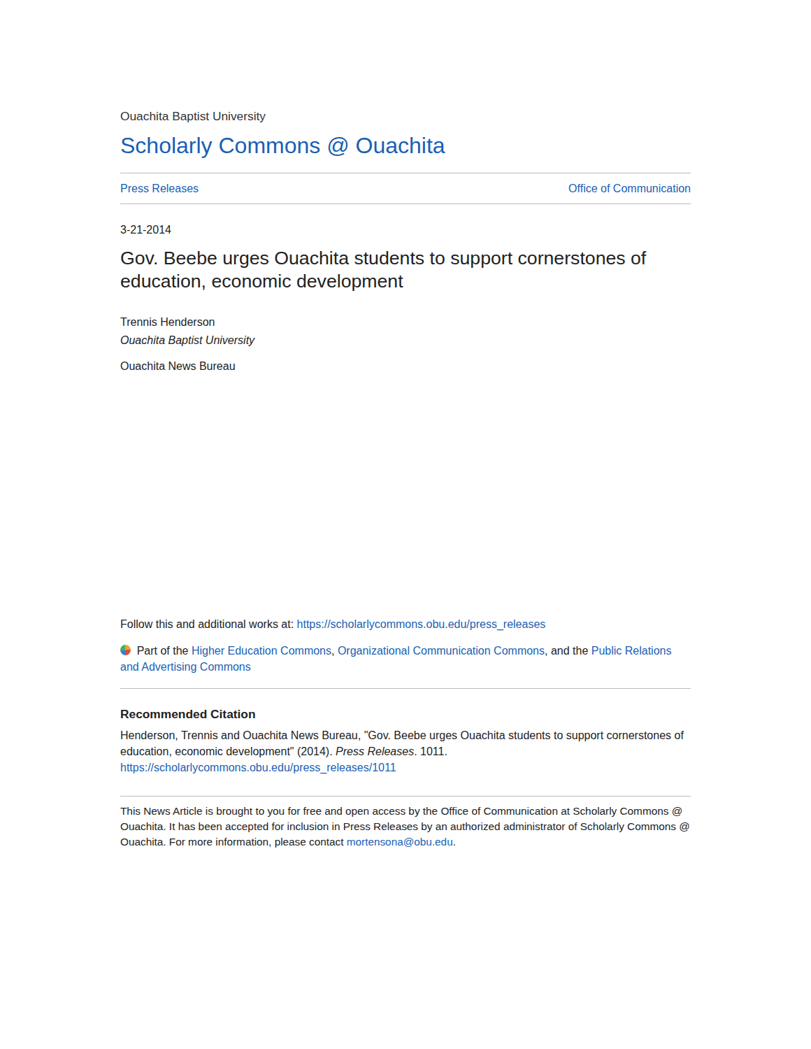Ouachita Baptist University
Scholarly Commons @ Ouachita
Press Releases Office of Communication
3-21-2014
Gov. Beebe urges Ouachita students to support cornerstones of education, economic development
Trennis Henderson
Ouachita Baptist University
Ouachita News Bureau
Follow this and additional works at: https://scholarlycommons.obu.edu/press_releases
Part of the Higher Education Commons, Organizational Communication Commons, and the Public Relations and Advertising Commons
Recommended Citation
Henderson, Trennis and Ouachita News Bureau, "Gov. Beebe urges Ouachita students to support cornerstones of education, economic development" (2014). Press Releases. 1011.
https://scholarlycommons.obu.edu/press_releases/1011
This News Article is brought to you for free and open access by the Office of Communication at Scholarly Commons @ Ouachita. It has been accepted for inclusion in Press Releases by an authorized administrator of Scholarly Commons @ Ouachita. For more information, please contact mortensona@obu.edu.